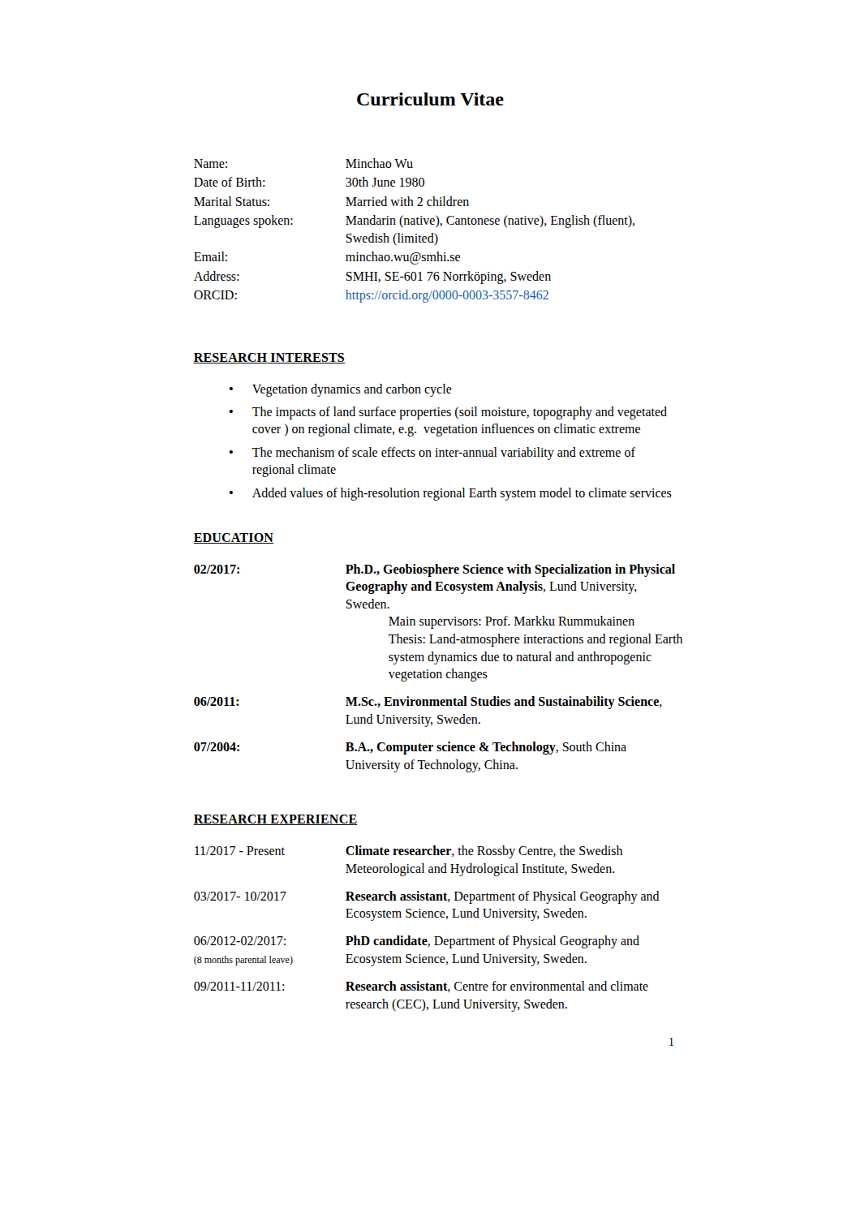Curriculum Vitae
| Name: | Minchao Wu |
| Date of Birth: | 30th June 1980 |
| Marital Status: | Married with 2 children |
| Languages spoken: | Mandarin (native), Cantonese (native), English (fluent), Swedish (limited) |
| Email: | minchao.wu@smhi.se |
| Address: | SMHI, SE-601 76 Norrköping, Sweden |
| ORCID: | https://orcid.org/0000-0003-3557-8462 |
Research Interests
Vegetation dynamics and carbon cycle
The impacts of land surface properties (soil moisture, topography and vegetated cover ) on regional climate, e.g. vegetation influences on climatic extreme
The mechanism of scale effects on inter-annual variability and extreme of regional climate
Added values of high-resolution regional Earth system model to climate services
Education
| 02/2017: | Ph.D., Geobiosphere Science with Specialization in Physical Geography and Ecosystem Analysis , Lund University, Sweden. Main supervisors: Prof. Markku Rummukainen Thesis: Land-atmosphere interactions and regional Earth system dynamics due to natural and anthropogenic vegetation changes |
| 06/2011: | M.Sc., Environmental Studies and Sustainability Science , Lund University, Sweden. |
| 07/2004: | B.A., Computer science & Technology , South China University of Technology, China. |
Research Experience
| 11/2017 - Present | Climate researcher , the Rossby Centre, the Swedish Meteorological and Hydrological Institute, Sweden. |
| 03/2017- 10/2017 | Research assistant , Department of Physical Geography and Ecosystem Science, Lund University, Sweden. |
| 06/2012-02/2017: (8 months parental leave) | PhD candidate , Department of Physical Geography and Ecosystem Science, Lund University, Sweden. |
| 09/2011-11/2011: | Research assistant , Centre for environmental and climate research (CEC), Lund University, Sweden. |
1